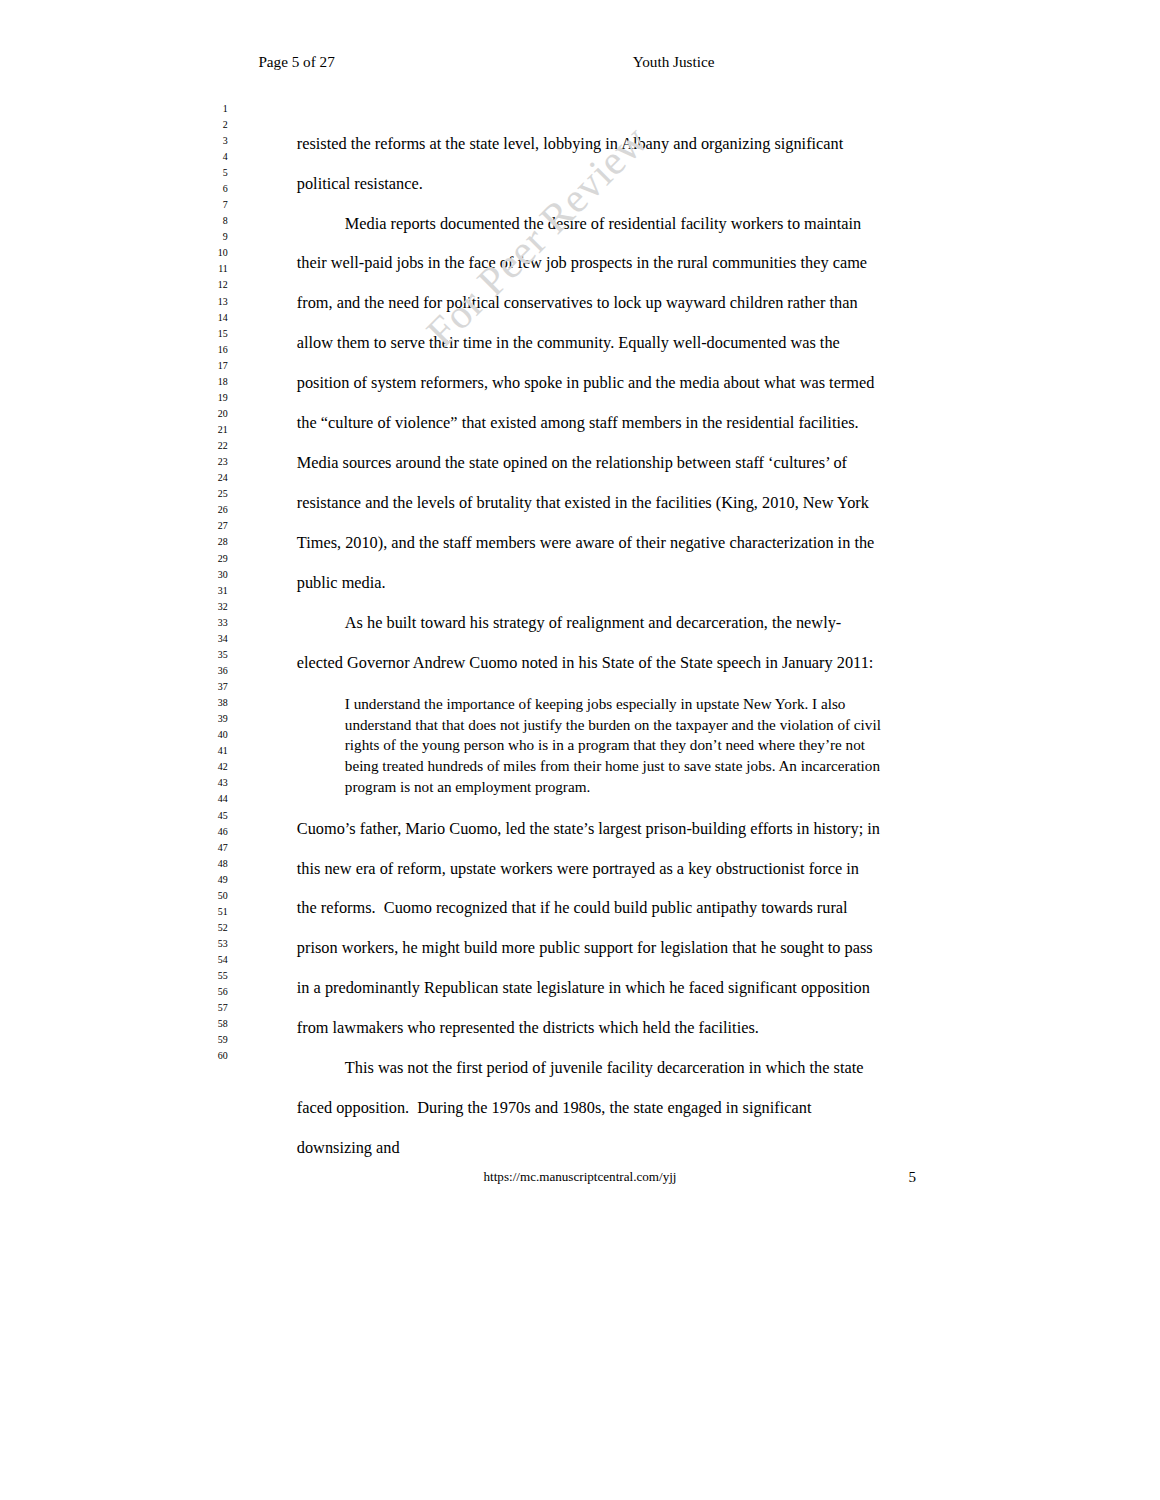1
2
3
4
5
6
7
8
9
10
11
12
13
14
15
16
17
18
19
20
21
22
23
24
25
26
27
28
29
30
31
32
33
34
35
36
37
38
39
40
41
42
43
44
45
46
47
48
49
50
51
52
53
54
55
56
57
58
59
60
Page 5 of 27 Youth Justice
For Peer Review
resisted the reforms at the state level, lobbying in Albany and organizing significant political resistance.
Media reports documented the desire of residential facility workers to maintain their well-paid jobs in the face of few job prospects in the rural communities they came from, and the need for political conservatives to lock up wayward children rather than allow them to serve their time in the community. Equally well-documented was the position of system reformers, who spoke in public and the media about what was termed the “culture of violence” that existed among staff members in the residential facilities. Media sources around the state opined on the relationship between staff ‘cultures’ of resistance and the levels of brutality that existed in the facilities (King, 2010, New York Times, 2010), and the staff members were aware of their negative characterization in the public media.
As he built toward his strategy of realignment and decarceration, the newly-elected Governor Andrew Cuomo noted in his State of the State speech in January 2011:
I understand the importance of keeping jobs especially in upstate New York. I also understand that that does not justify the burden on the taxpayer and the violation of civil rights of the young person who is in a program that they don’t need where they’re not being treated hundreds of miles from their home just to save state jobs. An incarceration program is not an employment program.
Cuomo’s father, Mario Cuomo, led the state’s largest prison-building efforts in history; in this new era of reform, upstate workers were portrayed as a key obstructionist force in the reforms. Cuomo recognized that if he could build public antipathy towards rural prison workers, he might build more public support for legislation that he sought to pass in a predominantly Republican state legislature in which he faced significant opposition from lawmakers who represented the districts which held the facilities.
This was not the first period of juvenile facility decarceration in which the state faced opposition. During the 1970s and 1980s, the state engaged in significant downsizing and
https://mc.manuscriptcentral.com/yjj 5